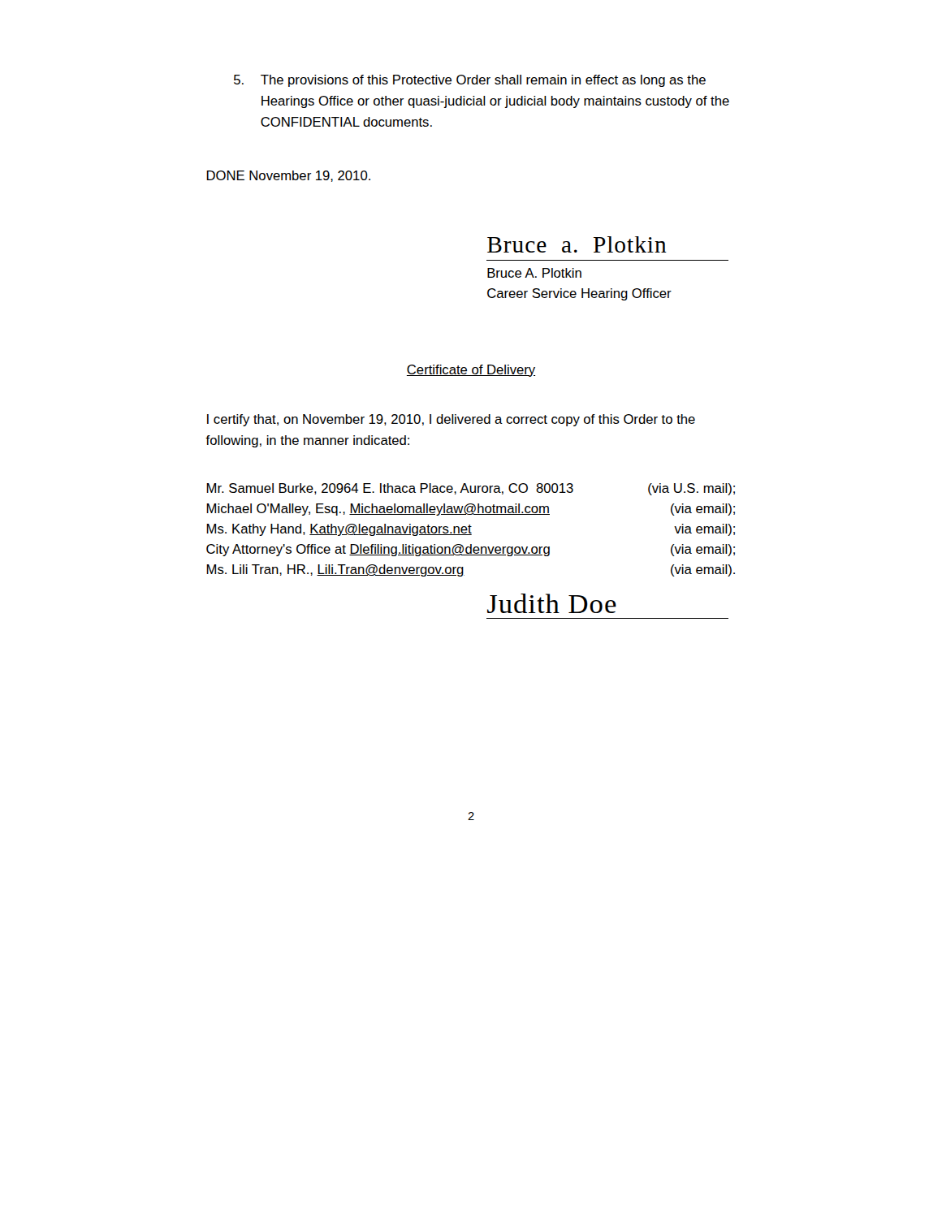5.
The provisions of this Protective Order shall remain in effect as long as the Hearings Office or other quasi-judicial or judicial body maintains custody of the CONFIDENTIAL documents.
DONE November 19, 2010.
Bruce a. Plotkin
Bruce A. Plotkin
Career Service Hearing Officer
Certificate of Delivery
I certify that, on November 19, 2010, I delivered a correct copy of this Order to the following, in the manner indicated:
| Mr. Samuel Burke, 20964 E. Ithaca Place, Aurora, CO 80013 | (via U.S. mail); |
| Michael O'Malley, Esq., Michaelomalleylaw@hotmail.com | (via email); |
| Ms. Kathy Hand, Kathy@legalnavigators.net | via email); |
| City Attorney's Office at Dlefiling.litigation@denvergov.org | (via email); |
| Ms. Lili Tran, HR., Lili.Tran@denvergov.org | (via email). |
Judith Doe
2